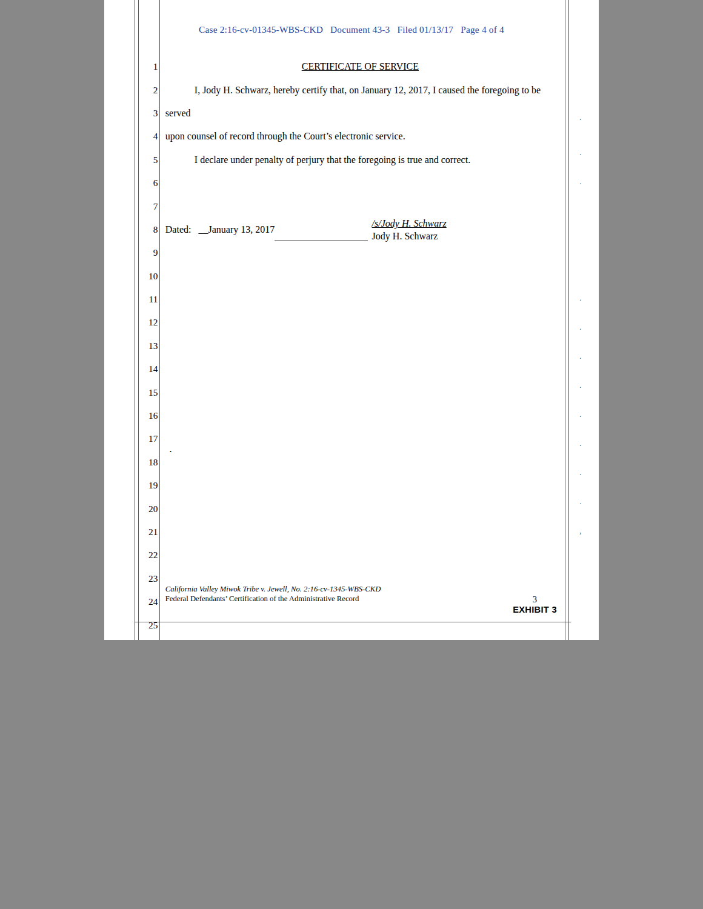Case 2:16-cv-01345-WBS-CKD Document 43-3 Filed 01/13/17 Page 4 of 4
1
2
3
4
5
6
7
8
9
10
11
12
13
14
15
16
17
18
19
20
21
22
23
24
25
CERTIFICATE OF SERVICE
I, Jody H. Schwarz, hereby certify that, on January 12, 2017, I caused the foregoing to be served
upon counsel of record through the Court’s electronic service.
I declare under penalty of perjury that the foregoing is true and correct.
Dated: __January 13, 2017 /s/Jody H. Schwarz
Jody H. Schwarz
.
California Valley Miwok Tribe v. Jewell, No. 2:16-cv-1345-WBS-CKD
Federal Defendants’ Certification of the Administrative Record
3
EXHIBIT 3
.
.
.
.
.
.
.
.
.
.
.
,